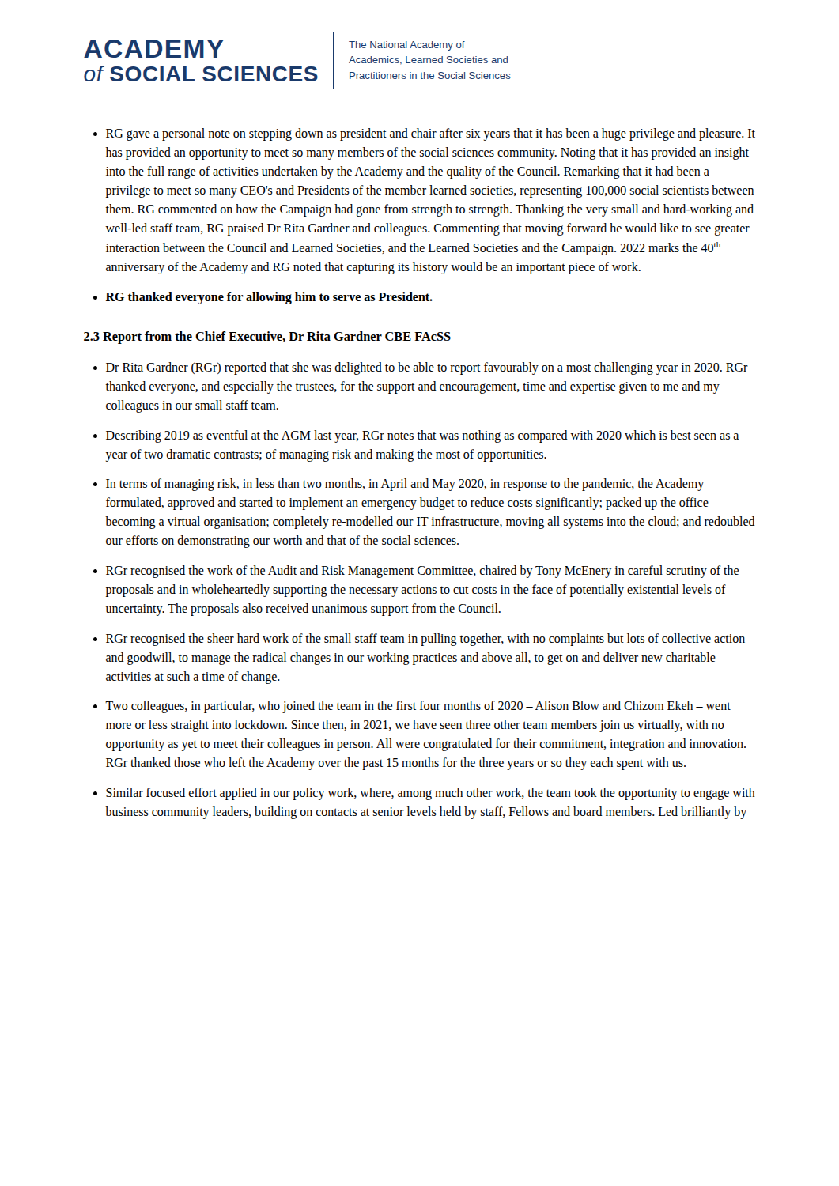ACADEMY
of SOCIAL SCIENCES
The National Academy of
Academics, Learned Societies and
Practitioners in the Social Sciences
RG gave a personal note on stepping down as president and chair after six years that it has been a huge privilege and pleasure. It has provided an opportunity to meet so many members of the social sciences community. Noting that it has provided an insight into the full range of activities undertaken by the Academy and the quality of the Council. Remarking that it had been a privilege to meet so many CEO's and Presidents of the member learned societies, representing 100,000 social scientists between them. RG commented on how the Campaign had gone from strength to strength. Thanking the very small and hard-working and well-led staff team, RG praised Dr Rita Gardner and colleagues. Commenting that moving forward he would like to see greater interaction between the Council and Learned Societies, and the Learned Societies and the Campaign. 2022 marks the 40th anniversary of the Academy and RG noted that capturing its history would be an important piece of work.
RG thanked everyone for allowing him to serve as President.
2.3 Report from the Chief Executive, Dr Rita Gardner CBE FAcSS
Dr Rita Gardner (RGr) reported that she was delighted to be able to report favourably on a most challenging year in 2020. RGr thanked everyone, and especially the trustees, for the support and encouragement, time and expertise given to me and my colleagues in our small staff team.
Describing 2019 as eventful at the AGM last year, RGr notes that was nothing as compared with 2020 which is best seen as a year of two dramatic contrasts; of managing risk and making the most of opportunities.
In terms of managing risk, in less than two months, in April and May 2020, in response to the pandemic, the Academy formulated, approved and started to implement an emergency budget to reduce costs significantly; packed up the office becoming a virtual organisation; completely re-modelled our IT infrastructure, moving all systems into the cloud; and redoubled our efforts on demonstrating our worth and that of the social sciences.
RGr recognised the work of the Audit and Risk Management Committee, chaired by Tony McEnery in careful scrutiny of the proposals and in wholeheartedly supporting the necessary actions to cut costs in the face of potentially existential levels of uncertainty. The proposals also received unanimous support from the Council.
RGr recognised the sheer hard work of the small staff team in pulling together, with no complaints but lots of collective action and goodwill, to manage the radical changes in our working practices and above all, to get on and deliver new charitable activities at such a time of change.
Two colleagues, in particular, who joined the team in the first four months of 2020 – Alison Blow and Chizom Ekeh – went more or less straight into lockdown. Since then, in 2021, we have seen three other team members join us virtually, with no opportunity as yet to meet their colleagues in person. All were congratulated for their commitment, integration and innovation. RGr thanked those who left the Academy over the past 15 months for the three years or so they each spent with us.
Similar focused effort applied in our policy work, where, among much other work, the team took the opportunity to engage with business community leaders, building on contacts at senior levels held by staff, Fellows and board members. Led brilliantly by